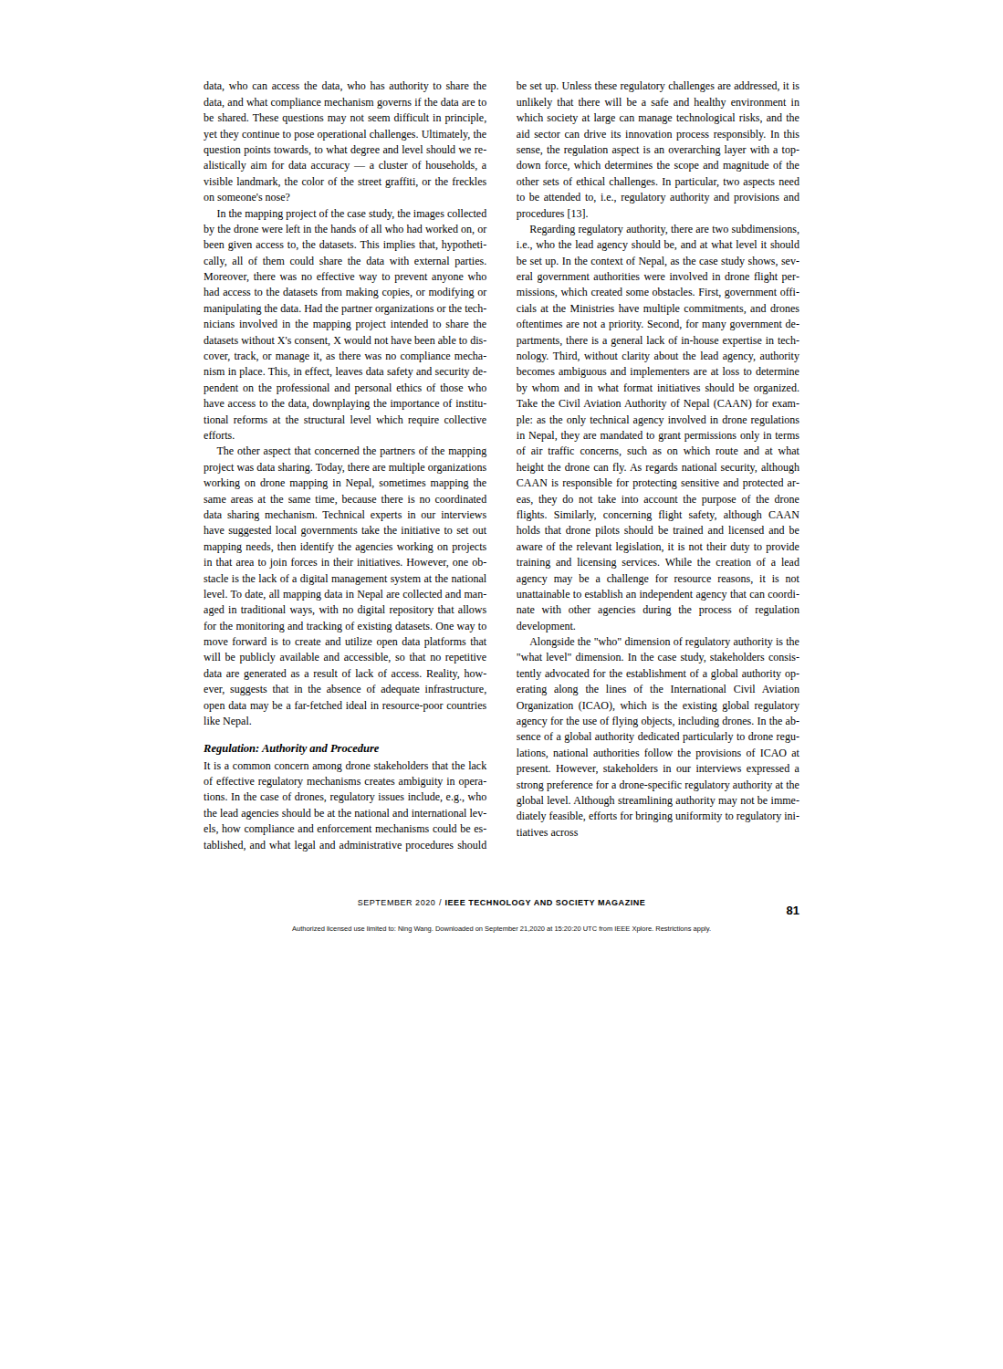data, who can access the data, who has authority to share the data, and what compliance mechanism governs if the data are to be shared. These questions may not seem difficult in principle, yet they continue to pose operational challenges. Ultimately, the question points towards, to what degree and level should we realistically aim for data accuracy — a cluster of households, a visible landmark, the color of the street graffiti, or the freckles on someone's nose?
In the mapping project of the case study, the images collected by the drone were left in the hands of all who had worked on, or been given access to, the datasets. This implies that, hypothetically, all of them could share the data with external parties. Moreover, there was no effective way to prevent anyone who had access to the datasets from making copies, or modifying or manipulating the data. Had the partner organizations or the technicians involved in the mapping project intended to share the datasets without X's consent, X would not have been able to discover, track, or manage it, as there was no compliance mechanism in place. This, in effect, leaves data safety and security dependent on the professional and personal ethics of those who have access to the data, downplaying the importance of institutional reforms at the structural level which require collective efforts.
The other aspect that concerned the partners of the mapping project was data sharing. Today, there are multiple organizations working on drone mapping in Nepal, sometimes mapping the same areas at the same time, because there is no coordinated data sharing mechanism. Technical experts in our interviews have suggested local governments take the initiative to set out mapping needs, then identify the agencies working on projects in that area to join forces in their initiatives. However, one obstacle is the lack of a digital management system at the national level. To date, all mapping data in Nepal are collected and managed in traditional ways, with no digital repository that allows for the monitoring and tracking of existing datasets. One way to move forward is to create and utilize open data platforms that will be publicly available and accessible, so that no repetitive data are generated as a result of lack of access. Reality, however, suggests that in the absence of adequate infrastructure, open data may be a far-fetched ideal in resource-poor countries like Nepal.
Regulation: Authority and Procedure
It is a common concern among drone stakeholders that the lack of effective regulatory mechanisms creates ambiguity in operations. In the case of drones, regulatory issues include, e.g., who the lead agencies should be at the national and international levels, how compliance and enforcement mechanisms could be established, and what legal and administrative procedures should be set up. Unless these regulatory challenges are addressed, it is unlikely that there will be a safe and healthy environment in which society at large can manage technological risks, and the aid sector can drive its innovation process responsibly. In this sense, the regulation aspect is an overarching layer with a top-down force, which determines the scope and magnitude of the other sets of ethical challenges. In particular, two aspects need to be attended to, i.e., regulatory authority and provisions and procedures [13].
Regarding regulatory authority, there are two subdimensions, i.e., who the lead agency should be, and at what level it should be set up. In the context of Nepal, as the case study shows, several government authorities were involved in drone flight permissions, which created some obstacles. First, government officials at the Ministries have multiple commitments, and drones oftentimes are not a priority. Second, for many government departments, there is a general lack of in-house expertise in technology. Third, without clarity about the lead agency, authority becomes ambiguous and implementers are at loss to determine by whom and in what format initiatives should be organized. Take the Civil Aviation Authority of Nepal (CAAN) for example: as the only technical agency involved in drone regulations in Nepal, they are mandated to grant permissions only in terms of air traffic concerns, such as on which route and at what height the drone can fly. As regards national security, although CAAN is responsible for protecting sensitive and protected areas, they do not take into account the purpose of the drone flights. Similarly, concerning flight safety, although CAAN holds that drone pilots should be trained and licensed and be aware of the relevant legislation, it is not their duty to provide training and licensing services. While the creation of a lead agency may be a challenge for resource reasons, it is not unattainable to establish an independent agency that can coordinate with other agencies during the process of regulation development.
Alongside the "who" dimension of regulatory authority is the "what level" dimension. In the case study, stakeholders consistently advocated for the establishment of a global authority operating along the lines of the International Civil Aviation Organization (ICAO), which is the existing global regulatory agency for the use of flying objects, including drones. In the absence of a global authority dedicated particularly to drone regulations, national authorities follow the provisions of ICAO at present. However, stakeholders in our interviews expressed a strong preference for a drone-specific regulatory authority at the global level. Although streamlining authority may not be immediately feasible, efforts for bringing uniformity to regulatory initiatives across
SEPTEMBER 2020 / IEEE TECHNOLOGY AND SOCIETY MAGAZINE
81
Authorized licensed use limited to: Ning Wang. Downloaded on September 21,2020 at 15:20:20 UTC from IEEE Xplore. Restrictions apply.